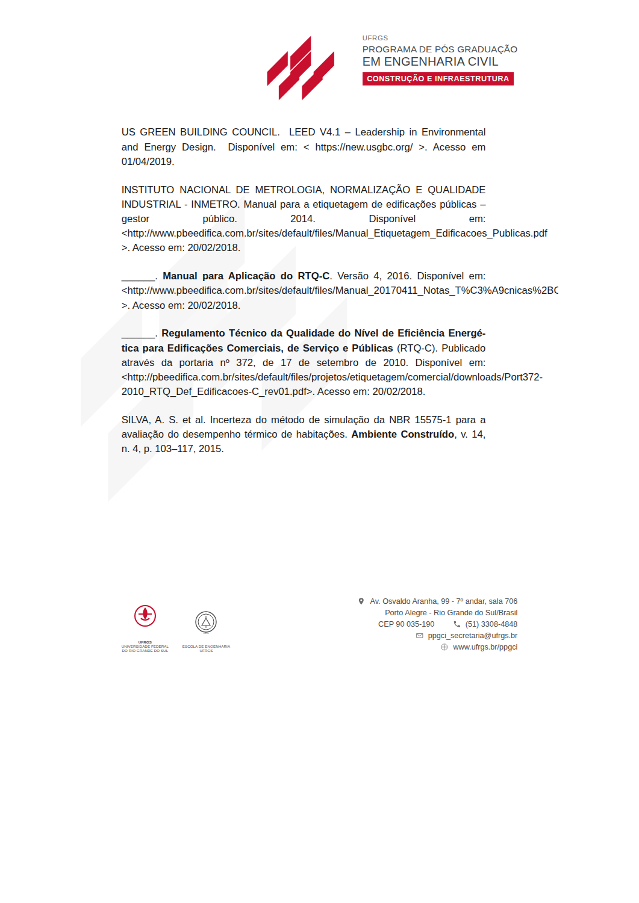UFRGS
PROGRAMA DE PÓS GRADUAÇÃO
EM ENGENHARIA CIVIL
CONSTRUÇÃO E INFRAESTRUTURA
US GREEN BUILDING COUNCIL. LEED V4.1 – Leadership in Environmental and Energy Design. Disponível em: < https://new.usgbc.org/ >. Acesso em 01/04/2019.
INSTITUTO NACIONAL DE METROLOGIA, NORMALIZAÇÃO E QUALIDADE INDUSTRIAL - INMETRO. Manual para a etiquetagem de edificações públicas – gestor público. 2014. Disponível em: <http://www.pbeedifica.com.br/sites/default/files/Manual_Etiquetagem_Edificacoes_Publicas.pdf >. Acesso em: 20/02/2018.
______. Manual para Aplicação do RTQ-C. Versão 4, 2016. Disponível em: <http://www.pbeedifica.com.br/sites/default/files/Manual_20170411_Notas_T%C3%A9cnicas%2BCapa.pdf >. Acesso em: 20/02/2018.
______. Regulamento Técnico da Qualidade do Nível de Eficiência Energética para Edificações Comerciais, de Serviço e Públicas (RTQ-C). Publicado através da portaria nº 372, de 17 de setembro de 2010. Disponível em: <http://pbeedifica.com.br/sites/default/files/projetos/etiquetagem/comercial/downloads/Port372-2010_RTQ_Def_Edificacoes-C_rev01.pdf>. Acesso em: 20/02/2018.
SILVA, A. S. et al. Incerteza do método de simulação da NBR 15575-1 para a avaliação do desempenho térmico de habitações. Ambiente Construído, v. 14, n. 4, p. 103–117, 2015.
UFRGS
UNIVERSIDADE FEDERAL
DO RIO GRANDE DO SUL
1896
ESCOLA DE ENGENHARIA
UFRGS
Av. Osvaldo Aranha, 99 - 7º andar, sala 706
Porto Alegre - Rio Grande do Sul/Brasil
CEP 90 035-190 (51) 3308-4848
ppgci_secretaria@ufrgs.br
www.ufrgs.br/ppgci